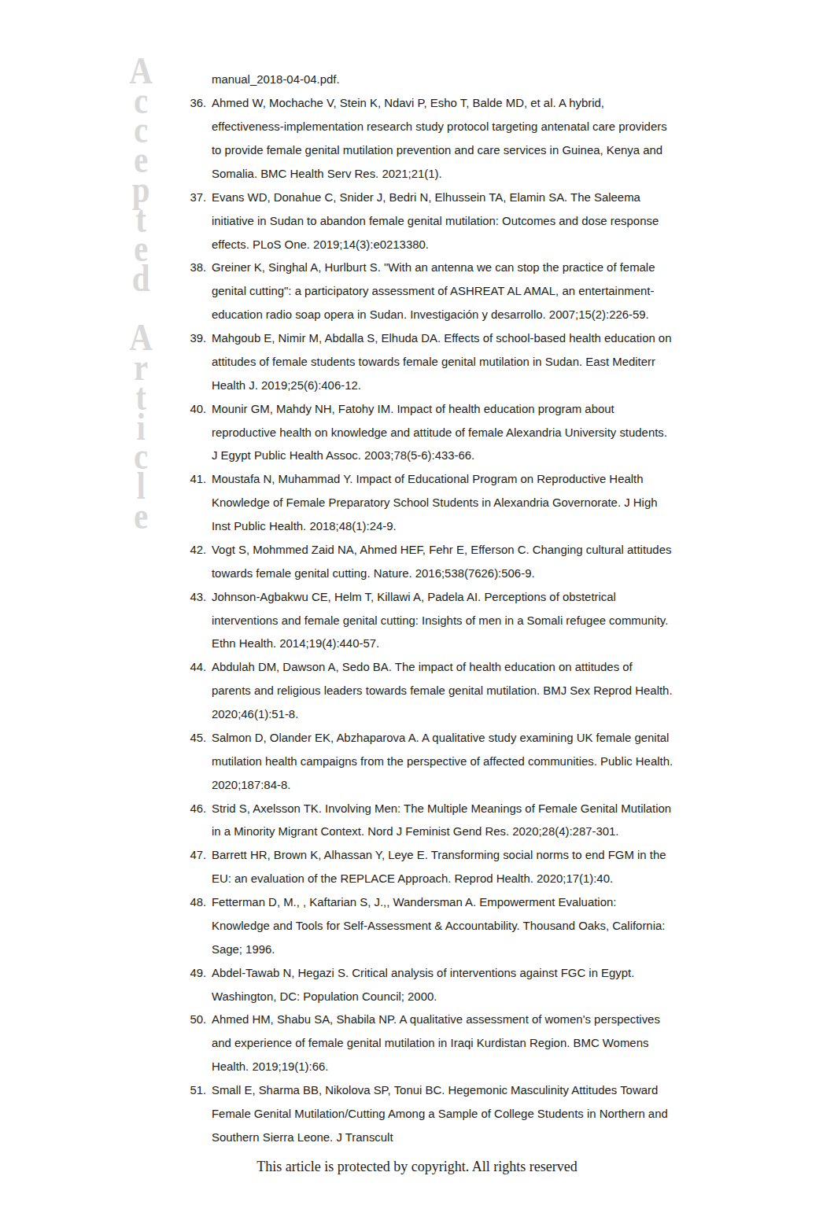Accepted Article
manual_2018-04-04.pdf.
36. Ahmed W, Mochache V, Stein K, Ndavi P, Esho T, Balde MD, et al. A hybrid, effectiveness-implementation research study protocol targeting antenatal care providers to provide female genital mutilation prevention and care services in Guinea, Kenya and Somalia. BMC Health Serv Res. 2021;21(1).
37. Evans WD, Donahue C, Snider J, Bedri N, Elhussein TA, Elamin SA. The Saleema initiative in Sudan to abandon female genital mutilation: Outcomes and dose response effects. PLoS One. 2019;14(3):e0213380.
38. Greiner K, Singhal A, Hurlburt S. "With an antenna we can stop the practice of female genital cutting": a participatory assessment of ASHREAT AL AMAL, an entertainment-education radio soap opera in Sudan. Investigación y desarrollo. 2007;15(2):226-59.
39. Mahgoub E, Nimir M, Abdalla S, Elhuda DA. Effects of school-based health education on attitudes of female students towards female genital mutilation in Sudan. East Mediterr Health J. 2019;25(6):406-12.
40. Mounir GM, Mahdy NH, Fatohy IM. Impact of health education program about reproductive health on knowledge and attitude of female Alexandria University students. J Egypt Public Health Assoc. 2003;78(5-6):433-66.
41. Moustafa N, Muhammad Y. Impact of Educational Program on Reproductive Health Knowledge of Female Preparatory School Students in Alexandria Governorate. J High Inst Public Health. 2018;48(1):24-9.
42. Vogt S, Mohmmed Zaid NA, Ahmed HEF, Fehr E, Efferson C. Changing cultural attitudes towards female genital cutting. Nature. 2016;538(7626):506-9.
43. Johnson-Agbakwu CE, Helm T, Killawi A, Padela AI. Perceptions of obstetrical interventions and female genital cutting: Insights of men in a Somali refugee community. Ethn Health. 2014;19(4):440-57.
44. Abdulah DM, Dawson A, Sedo BA. The impact of health education on attitudes of parents and religious leaders towards female genital mutilation. BMJ Sex Reprod Health. 2020;46(1):51-8.
45. Salmon D, Olander EK, Abzhaparova A. A qualitative study examining UK female genital mutilation health campaigns from the perspective of affected communities. Public Health. 2020;187:84-8.
46. Strid S, Axelsson TK. Involving Men: The Multiple Meanings of Female Genital Mutilation in a Minority Migrant Context. Nord J Feminist Gend Res. 2020;28(4):287-301.
47. Barrett HR, Brown K, Alhassan Y, Leye E. Transforming social norms to end FGM in the EU: an evaluation of the REPLACE Approach. Reprod Health. 2020;17(1):40.
48. Fetterman D, M., , Kaftarian S, J.,, Wandersman A. Empowerment Evaluation: Knowledge and Tools for Self-Assessment & Accountability. Thousand Oaks, California: Sage; 1996.
49. Abdel-Tawab N, Hegazi S. Critical analysis of interventions against FGC in Egypt. Washington, DC: Population Council; 2000.
50. Ahmed HM, Shabu SA, Shabila NP. A qualitative assessment of women's perspectives and experience of female genital mutilation in Iraqi Kurdistan Region. BMC Womens Health. 2019;19(1):66.
51. Small E, Sharma BB, Nikolova SP, Tonui BC. Hegemonic Masculinity Attitudes Toward Female Genital Mutilation/Cutting Among a Sample of College Students in Northern and Southern Sierra Leone. J Transcult
This article is protected by copyright. All rights reserved